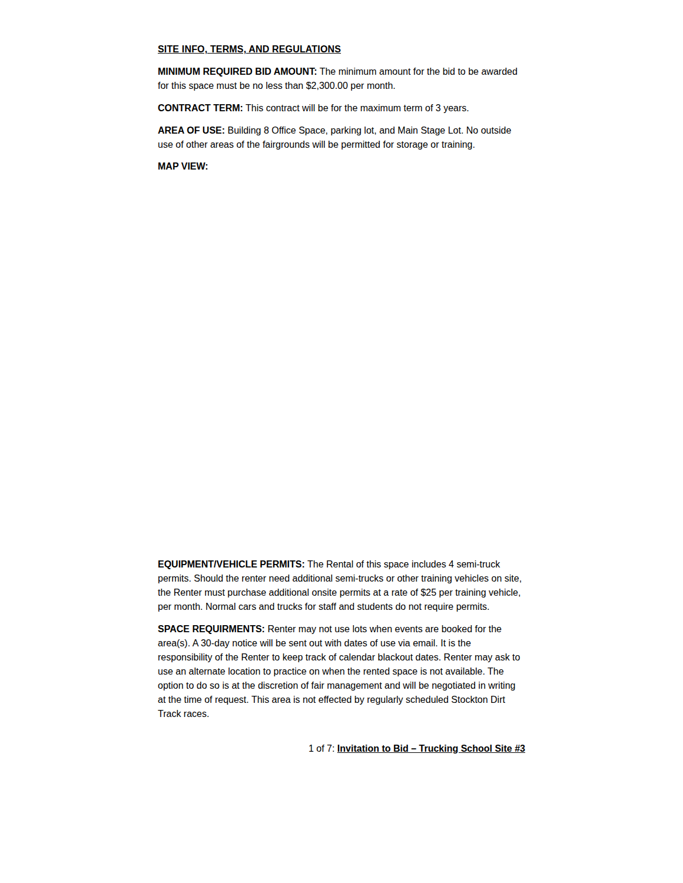SITE INFO, TERMS, AND REGULATIONS
MINIMUM REQUIRED BID AMOUNT: The minimum amount for the bid to be awarded for this space must be no less than $2,300.00 per month.
CONTRACT TERM: This contract will be for the maximum term of 3 years.
AREA OF USE: Building 8 Office Space, parking lot, and Main Stage Lot. No outside use of other areas of the fairgrounds will be permitted for storage or training.
MAP VIEW:
EQUIPMENT/VEHICLE PERMITS: The Rental of this space includes 4 semi-truck permits. Should the renter need additional semi-trucks or other training vehicles on site, the Renter must purchase additional onsite permits at a rate of $25 per training vehicle, per month. Normal cars and trucks for staff and students do not require permits.
SPACE REQUIRMENTS: Renter may not use lots when events are booked for the area(s). A 30-day notice will be sent out with dates of use via email. It is the responsibility of the Renter to keep track of calendar blackout dates. Renter may ask to use an alternate location to practice on when the rented space is not available. The option to do so is at the discretion of fair management and will be negotiated in writing at the time of request. This area is not effected by regularly scheduled Stockton Dirt Track races.
1 of 7: Invitation to Bid – Trucking School Site #3